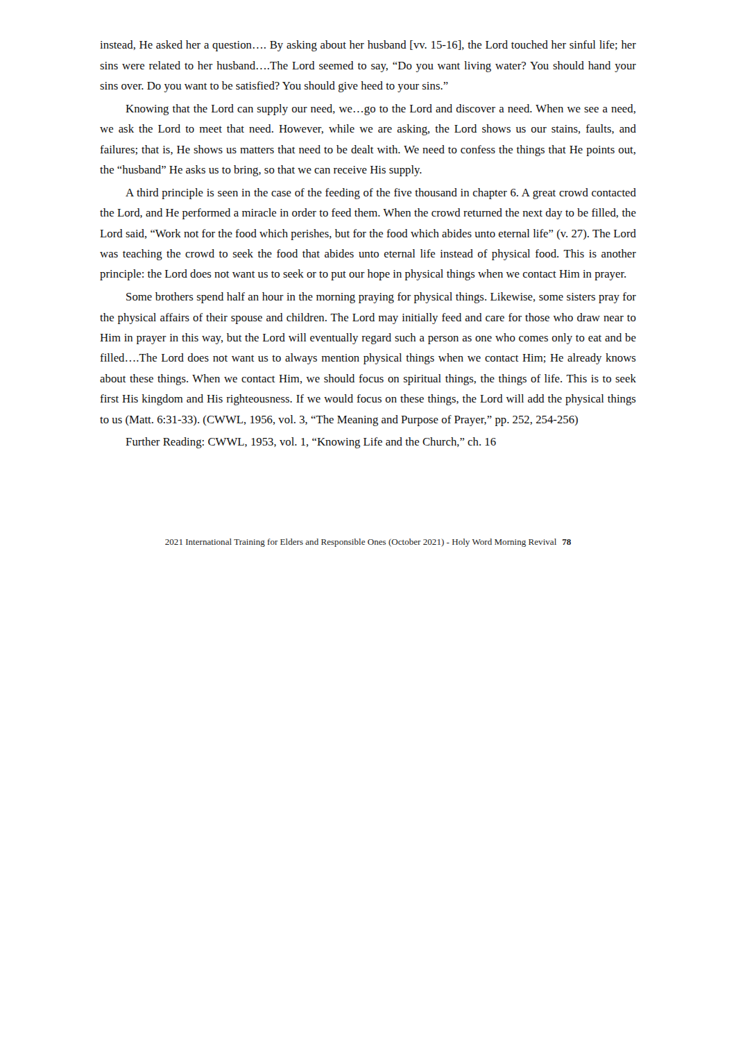instead, He asked her a question…. By asking about her husband [vv. 15-16], the Lord touched her sinful life; her sins were related to her husband….The Lord seemed to say, “Do you want living water? You should hand your sins over. Do you want to be satisfied? You should give heed to your sins.”
Knowing that the Lord can supply our need, we…go to the Lord and discover a need. When we see a need, we ask the Lord to meet that need. However, while we are asking, the Lord shows us our stains, faults, and failures; that is, He shows us matters that need to be dealt with. We need to confess the things that He points out, the “husband” He asks us to bring, so that we can receive His supply.
A third principle is seen in the case of the feeding of the five thousand in chapter 6. A great crowd contacted the Lord, and He performed a miracle in order to feed them. When the crowd returned the next day to be filled, the Lord said, “Work not for the food which perishes, but for the food which abides unto eternal life” (v. 27). The Lord was teaching the crowd to seek the food that abides unto eternal life instead of physical food. This is another principle: the Lord does not want us to seek or to put our hope in physical things when we contact Him in prayer.
Some brothers spend half an hour in the morning praying for physical things. Likewise, some sisters pray for the physical affairs of their spouse and children. The Lord may initially feed and care for those who draw near to Him in prayer in this way, but the Lord will eventually regard such a person as one who comes only to eat and be filled….The Lord does not want us to always mention physical things when we contact Him; He already knows about these things. When we contact Him, we should focus on spiritual things, the things of life. This is to seek first His kingdom and His righteousness. If we would focus on these things, the Lord will add the physical things to us (Matt. 6:31-33). (CWWL, 1956, vol. 3, “The Meaning and Purpose of Prayer,” pp. 252, 254-256)
Further Reading: CWWL, 1953, vol. 1, “Knowing Life and the Church,” ch. 16
2021 International Training for Elders and Responsible Ones (October 2021) - Holy Word Morning Revival78